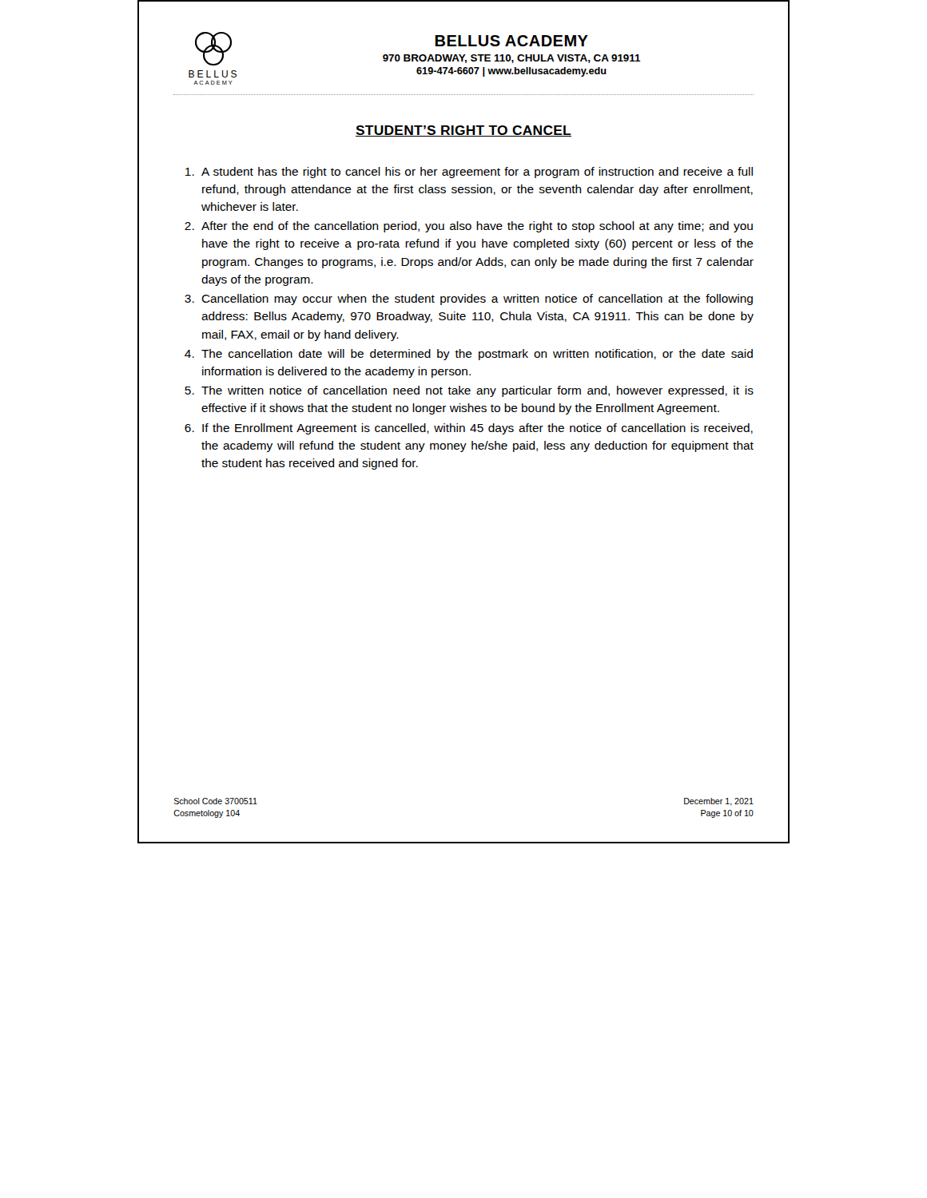BELLUS
ACADEMY
BELLUS ACADEMY
970 BROADWAY, STE 110, CHULA VISTA, CA 91911
619-474-6607 | www.bellusacademy.edu
STUDENT’S RIGHT TO CANCEL
A student has the right to cancel his or her agreement for a program of instruction and receive a full refund, through attendance at the first class session, or the seventh calendar day after enrollment, whichever is later.
After the end of the cancellation period, you also have the right to stop school at any time; and you have the right to receive a pro-rata refund if you have completed sixty (60) percent or less of the program. Changes to programs, i.e. Drops and/or Adds, can only be made during the first 7 calendar days of the program.
Cancellation may occur when the student provides a written notice of cancellation at the following address: Bellus Academy, 970 Broadway, Suite 110, Chula Vista, CA 91911. This can be done by mail, FAX, email or by hand delivery.
The cancellation date will be determined by the postmark on written notification, or the date said information is delivered to the academy in person.
The written notice of cancellation need not take any particular form and, however expressed, it is effective if it shows that the student no longer wishes to be bound by the Enrollment Agreement.
If the Enrollment Agreement is cancelled, within 45 days after the notice of cancellation is received, the academy will refund the student any money he/she paid, less any deduction for equipment that the student has received and signed for.
School Code 3700511 Cosmetology 104
December 1, 2021 Page 10 of 10